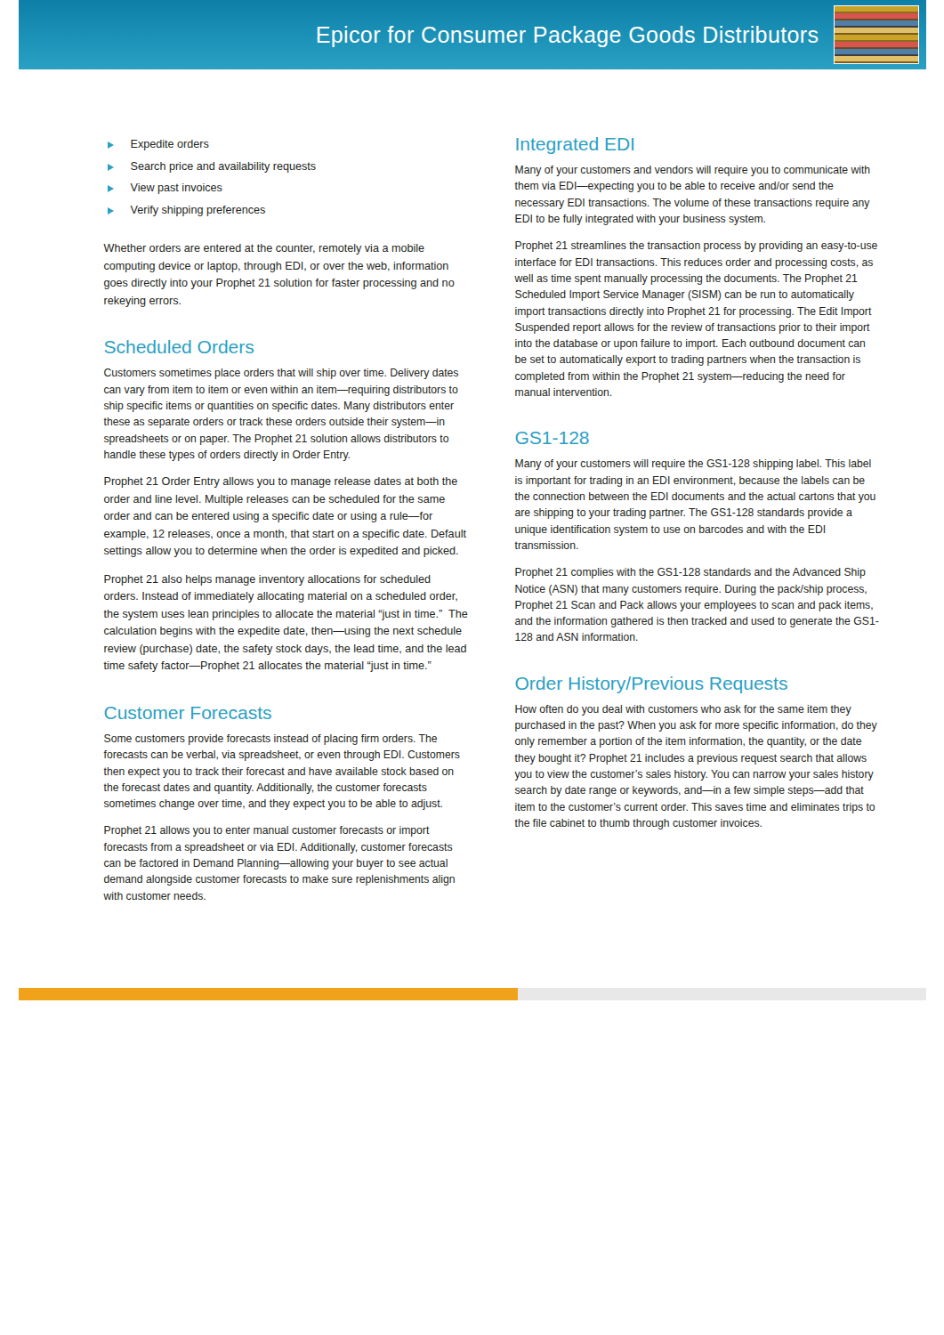Epicor for Consumer Package Goods Distributors
Expedite orders
Search price and availability requests
View past invoices
Verify shipping preferences
Whether orders are entered at the counter, remotely via a mobile computing device or laptop, through EDI, or over the web, information goes directly into your Prophet 21 solution for faster processing and no rekeying errors.
Scheduled Orders
Customers sometimes place orders that will ship over time. Delivery dates can vary from item to item or even within an item—requiring distributors to ship specific items or quantities on specific dates. Many distributors enter these as separate orders or track these orders outside their system—in spreadsheets or on paper. The Prophet 21 solution allows distributors to handle these types of orders directly in Order Entry.
Prophet 21 Order Entry allows you to manage release dates at both the order and line level. Multiple releases can be scheduled for the same order and can be entered using a specific date or using a rule—for example, 12 releases, once a month, that start on a specific date. Default settings allow you to determine when the order is expedited and picked.
Prophet 21 also helps manage inventory allocations for scheduled orders. Instead of immediately allocating material on a scheduled order, the system uses lean principles to allocate the material “just in time.” The calculation begins with the expedite date, then—using the next schedule review (purchase) date, the safety stock days, the lead time, and the lead time safety factor—Prophet 21 allocates the material “just in time.”
Customer Forecasts
Some customers provide forecasts instead of placing firm orders. The forecasts can be verbal, via spreadsheet, or even through EDI. Customers then expect you to track their forecast and have available stock based on the forecast dates and quantity. Additionally, the customer forecasts sometimes change over time, and they expect you to be able to adjust.
Prophet 21 allows you to enter manual customer forecasts or import forecasts from a spreadsheet or via EDI. Additionally, customer forecasts can be factored in Demand Planning—allowing your buyer to see actual demand alongside customer forecasts to make sure replenishments align with customer needs.
Integrated EDI
Many of your customers and vendors will require you to communicate with them via EDI—expecting you to be able to receive and/or send the necessary EDI transactions. The volume of these transactions require any EDI to be fully integrated with your business system.
Prophet 21 streamlines the transaction process by providing an easy-to-use interface for EDI transactions. This reduces order and processing costs, as well as time spent manually processing the documents. The Prophet 21 Scheduled Import Service Manager (SISM) can be run to automatically import transactions directly into Prophet 21 for processing. The Edit Import Suspended report allows for the review of transactions prior to their import into the database or upon failure to import. Each outbound document can be set to automatically export to trading partners when the transaction is completed from within the Prophet 21 system—reducing the need for manual intervention.
GS1-128
Many of your customers will require the GS1-128 shipping label. This label is important for trading in an EDI environment, because the labels can be the connection between the EDI documents and the actual cartons that you are shipping to your trading partner. The GS1-128 standards provide a unique identification system to use on barcodes and with the EDI transmission.
Prophet 21 complies with the GS1-128 standards and the Advanced Ship Notice (ASN) that many customers require. During the pack/ship process, Prophet 21 Scan and Pack allows your employees to scan and pack items, and the information gathered is then tracked and used to generate the GS1-128 and ASN information.
Order History/Previous Requests
How often do you deal with customers who ask for the same item they purchased in the past? When you ask for more specific information, do they only remember a portion of the item information, the quantity, or the date they bought it? Prophet 21 includes a previous request search that allows you to view the customer’s sales history. You can narrow your sales history search by date range or keywords, and—in a few simple steps—add that item to the customer’s current order. This saves time and eliminates trips to the file cabinet to thumb through customer invoices.